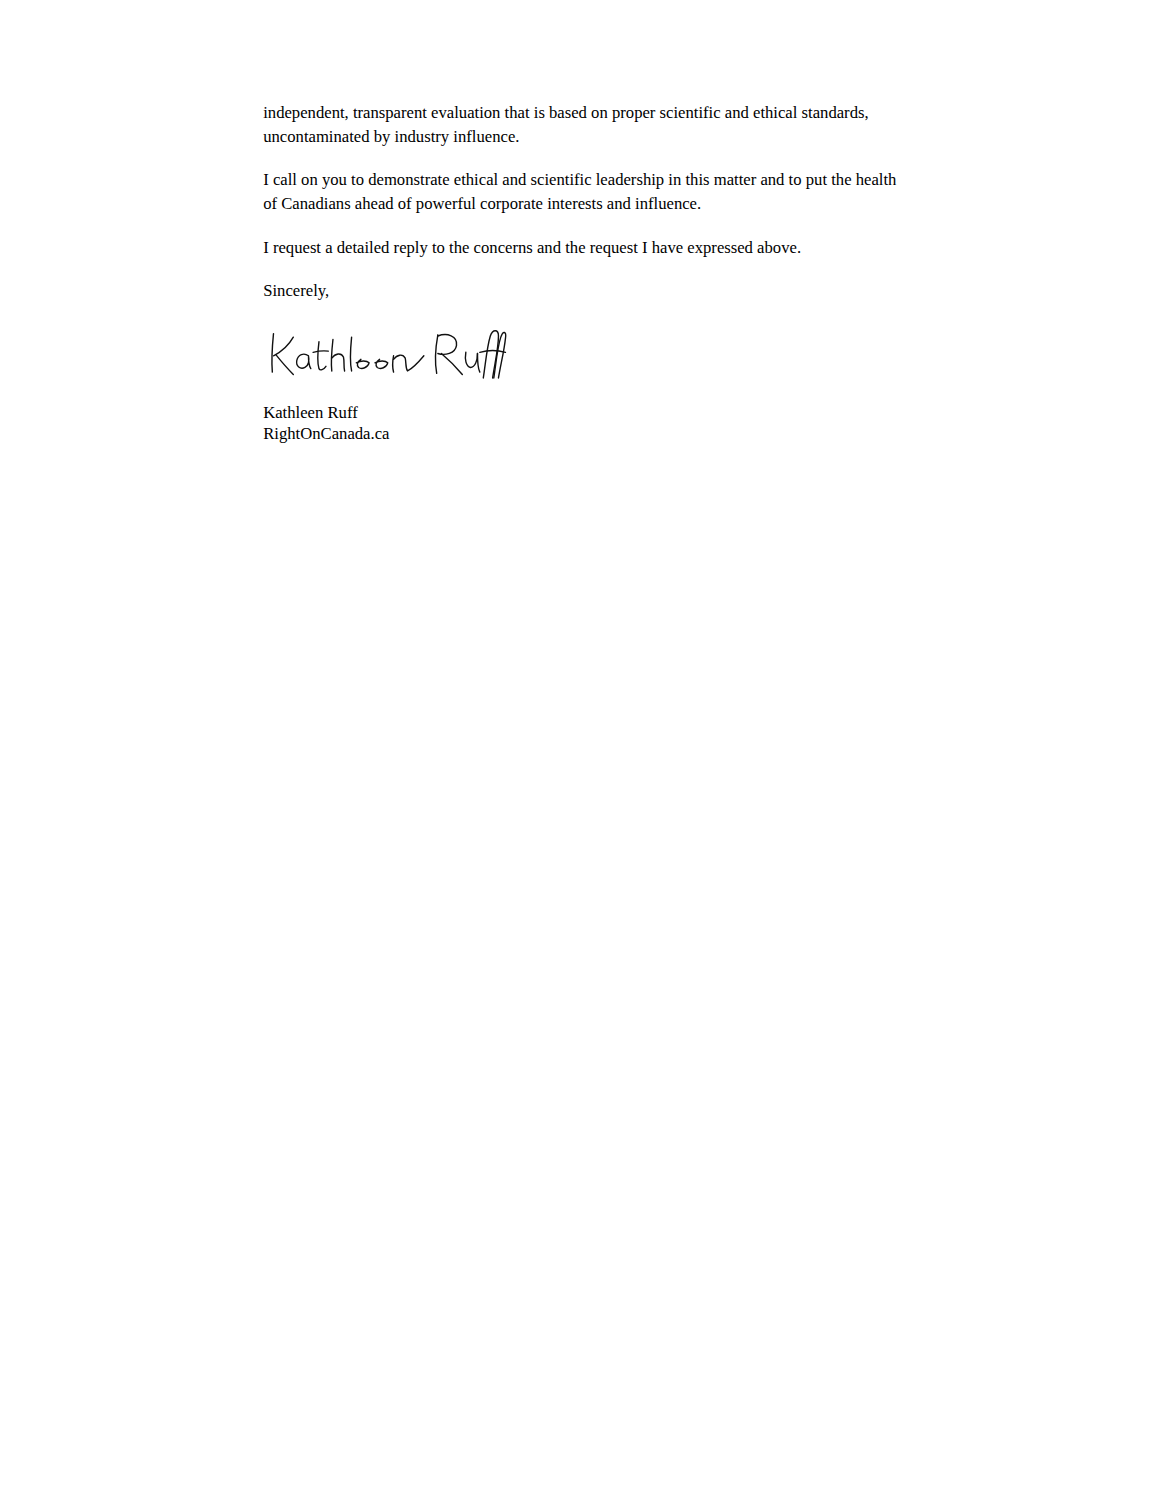independent, transparent evaluation that is based on proper scientific and ethical standards, uncontaminated by industry influence.
I call on you to demonstrate ethical and scientific leadership in this matter and to put the health of Canadians ahead of powerful corporate interests and influence.
I request a detailed reply to the concerns and the request I have expressed above.
Sincerely,
Kathleen Ruff
RightOnCanada.ca